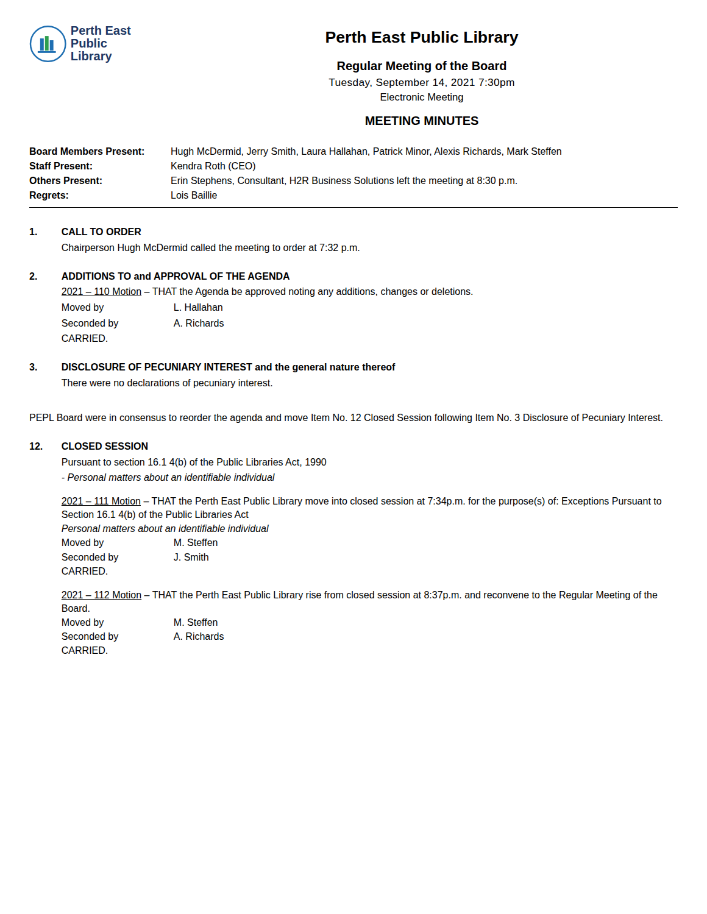Perth East
Public Library
Perth East Public Library
Regular Meeting of the Board
Tuesday, September 14, 2021 7:30pm
Electronic Meeting
MEETING MINUTES
| Board Members Present: | Hugh McDermid, Jerry Smith, Laura Hallahan, Patrick Minor, Alexis Richards, Mark Steffen |
| Staff Present: | Kendra Roth (CEO) |
| Others Present: | Erin Stephens, Consultant, H2R Business Solutions left the meeting at 8:30 p.m. |
| Regrets: | Lois Baillie |
1. CALL TO ORDER
Chairperson Hugh McDermid called the meeting to order at 7:32 p.m.
2. ADDITIONS TO and APPROVAL OF THE AGENDA
2021 – 110 Motion – THAT the Agenda be approved noting any additions, changes or deletions.
Moved by L. Hallahan
Seconded by A. Richards
CARRIED.
3. DISCLOSURE OF PECUNIARY INTEREST and the general nature thereof
There were no declarations of pecuniary interest.
PEPL Board were in consensus to reorder the agenda and move Item No. 12 Closed Session following Item No. 3 Disclosure of Pecuniary Interest.
12. CLOSED SESSION
Pursuant to section 16.1 4(b) of the Public Libraries Act, 1990
- Personal matters about an identifiable individual
2021 – 111 Motion – THAT the Perth East Public Library move into closed session at 7:34p.m. for the purpose(s) of: Exceptions Pursuant to Section 16.1 4(b) of the Public Libraries Act
Personal matters about an identifiable individual
Moved by M. Steffen
Seconded by J. Smith
CARRIED.
2021 – 112 Motion – THAT the Perth East Public Library rise from closed session at 8:37p.m. and reconvene to the Regular Meeting of the Board.
Moved by M. Steffen
Seconded by A. Richards
CARRIED.